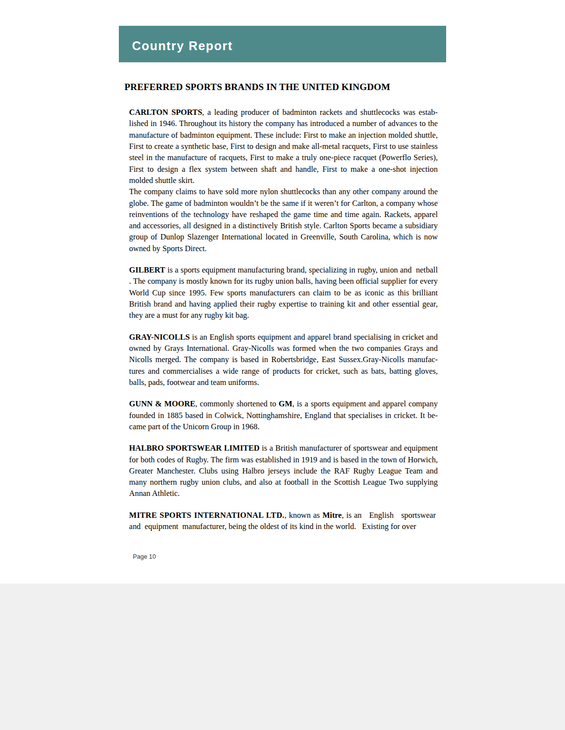Country Report
PREFERRED SPORTS BRANDS IN THE UNITED KINGDOM
CARLTON SPORTS, a leading producer of badminton rackets and shuttlecocks was established in 1946. Throughout its history the company has introduced a number of advances to the manufacture of badminton equipment. These include: First to make an injection molded shuttle, First to create a synthetic base, First to design and make all-metal racquets, First to use stainless steel in the manufacture of racquets, First to make a truly one-piece racquet (Powerflo Series), First to design a flex system between shaft and handle, First to make a one-shot injection molded shuttle skirt.
The company claims to have sold more nylon shuttlecocks than any other company around the globe. The game of badminton wouldn’t be the same if it weren’t for Carlton, a company whose reinventions of the technology have reshaped the game time and time again. Rackets, apparel and accessories, all designed in a distinctively British style. Carlton Sports became a subsidiary group of Dunlop Slazenger International located in Greenville, South Carolina, which is now owned by Sports Direct.
GILBERT is a sports equipment manufacturing brand, specializing in rugby, union and netball . The company is mostly known for its rugby union balls, having been official supplier for every World Cup since 1995. Few sports manufacturers can claim to be as iconic as this brilliant British brand and having applied their rugby expertise to training kit and other essential gear, they are a must for any rugby kit bag.
GRAY-NICOLLS is an English sports equipment and apparel brand specialising in cricket and owned by Grays International. Gray-Nicolls was formed when the two companies Grays and Nicolls merged. The company is based in Robertsbridge, East Sussex.Gray-Nicolls manufactures and commercialises a wide range of products for cricket, such as bats, batting gloves, balls, pads, footwear and team uniforms.
GUNN & MOORE, commonly shortened to GM, is a sports equipment and apparel company founded in 1885 based in Colwick, Nottinghamshire, England that specialises in cricket. It became part of the Unicorn Group in 1968.
HALBRO SPORTSWEAR LIMITED is a British manufacturer of sportswear and equipment for both codes of Rugby. The firm was established in 1919 and is based in the town of Horwich, Greater Manchester. Clubs using Halbro jerseys include the RAF Rugby League Team and many northern rugby union clubs, and also at football in the Scottish League Two supplying Annan Athletic.
MITRE SPORTS INTERNATIONAL LTD., known as Mitre, is an English sportswear and equipment manufacturer, being the oldest of its kind in the world. Existing for over
Page 10